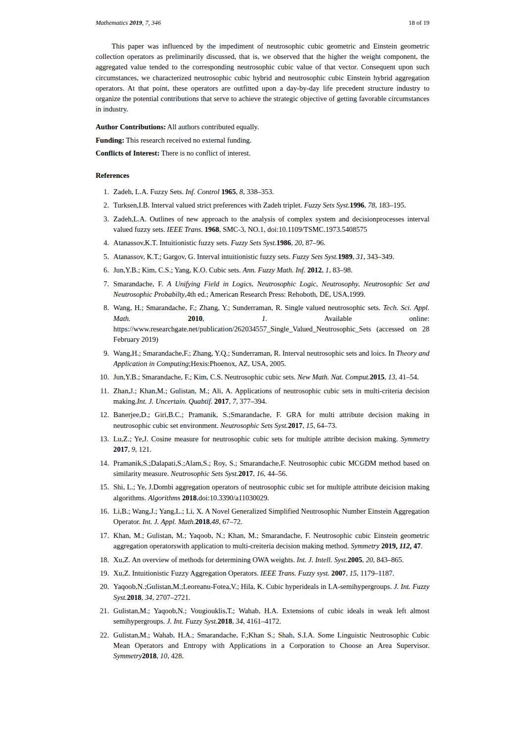Mathematics 2019, 7, 346 18 of 19
This paper was influenced by the impediment of neutrosophic cubic geometric and Einstein geometric collection operators as preliminarily discussed, that is, we observed that the higher the weight component, the aggregated value tended to the corresponding neutrosophic cubic value of that vector. Consequent upon such circumstances, we characterized neutrosophic cubic hybrid and neutrosophic cubic Einstein hybrid aggregation operators. At that point, these operators are outfitted upon a day-by-day life precedent structure industry to organize the potential contributions that serve to achieve the strategic objective of getting favorable circumstances in industry.
Author Contributions: All authors contributed equally.
Funding: This research received no external funding.
Conflicts of Interest: There is no conflict of interest.
References
Zadeh, L.A. Fuzzy Sets. Inf. Control 1965, 8, 338–353.
Turksen,I.B. Interval valued strict preferences with Zadeh triplet. Fuzzy Sets Syst. 1996, 78, 183–195.
Zadeh,L.A. Outlines of new approach to the analysis of complex system and decisionprocesses interval valued fuzzy sets. IEEE Trans. 1968, SMC-3, NO.1, doi:10.1109/TSMC.1973.5408575
Atanassov,K.T. Intuitionistic fuzzy sets. Fuzzy Sets Syst. 1986, 20, 87–96.
Atanassov, K.T.; Gargov, G. Interval intuitionistic fuzzy sets. Fuzzy Sets Syst. 1989, 31, 343–349.
Jun,Y.B.; Kim, C.S.; Yang, K.O. Cubic sets. Ann. Fuzzy Math. Inf. 2012, 1, 83–98.
Smarandache, F. A Unifying Field in Logics, Neutrosophic Logic, Neutrosophy, Neutrosophic Set and Neutrosophic Probabilty,4th ed.; American Research Press: Rehoboth, DE, USA,1999.
Wang, H.; Smarandache, F.; Zhang, Y.; Sunderraman, R. Single valued neutrosophic sets. Tech. Sci. Appl. Math. 2010, 1. Available online: https://www.researchgate.net/publication/262034557_Single_Valued_Neutrosophic_Sets (accessed on 28 February 2019)
Wang,H.; Smarandache,F.; Zhang, Y.Q.; Sunderraman, R. Interval neutrosophic sets and loics. In Theory and Application in Computing;Hexis:Phoenox, AZ, USA, 2005.
Jun,Y.B.; Smarandache, F.; Kim, C.S. Neutrosophic cubic sets. New Math. Nat. Comput. 2015, 13, 41–54.
Zhan,J.; Khan,M.; Gulistan, M.; Ali, A. Applications of neutrosophic cubic sets in multi-criteria decision making.Int. J. Uncertain. Quabtif. 2017, 7, 377–394.
Banerjee,D.; Giri,B.C.; Pramanik, S.;Smarandache, F. GRA for multi attribute decision making in neutrosophic cubic set environment. Neutrosophic Sets Syst. 2017, 15, 64–73.
Lu,Z.; Ye,J. Cosine measure for neutrosophic cubic sets for multiple attribte decision making. Symmetry 2017, 9, 121.
Pramanik,S.;Dalapati,S.;Alam,S.; Roy, S.; Smarandache,F. Neutrosophic cubic MCGDM method based on similarity measure. Neutrosophic Sets Syst. 2017, 16, 44–56.
Shi, L.; Ye, J.Dombi aggregation operators of neutrosophic cubic set for multiple attribute deicision making algorithms. Algorithms 2018,doi:10.3390/a11030029.
Li,B.; Wang,J.; Yang,L.; Li, X. A Novel Generalized Simplified Neutrosophic Number Einstein Aggregation Operator. Int. J. Appl. Math. 2018,48, 67–72.
Khan, M.; Gulistan, M.; Yaqoob, N.; Khan, M.; Smarandache, F. Neutrosophic cubic Einstein geometric aggregation operatorswith application to multi-creiteria decision making method. Symmetry 2019, 112, 47.
Xu,Z. An overview of methods for determining OWA weights. Int. J. Intell. Syst. 2005, 20, 843–865.
Xu,Z. Intuitionistic Fuzzy Aggregation Operators. IEEE Trans. Fuzzy syst. 2007, 15, 1179–1187.
Yaqoob,N.;Gulistan,M.;Leoreanu-Fotea,V.; Hila, K. Cubic hyperideals in LA-semihypergroups. J. Int. Fuzzy Syst. 2018, 34, 2707–2721.
Gulistan,M.; Yaqoob,N.; Vougiouklis,T.; Wahab, H.A. Extensions of cubic ideals in weak left almost semihypergroups. J. Int. Fuzzy Syst. 2018, 34, 4161–4172.
Gulistan,M.; Wahab, H.A.; Smarandache, F.;Khan S.; Shah, S.I.A. Some Linguistic Neutrosophic Cubic Mean Operators and Entropy with Applications in a Corporation to Choose an Area Supervisor. Symmetry 2018, 10, 428.